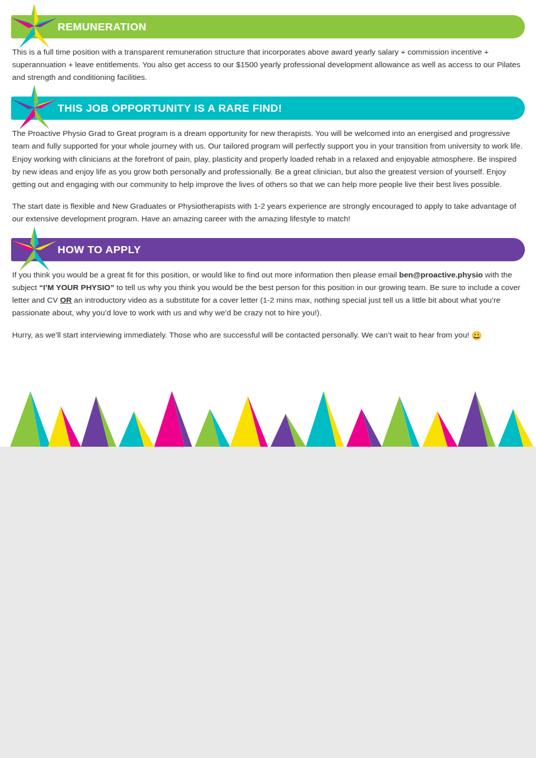Remuneration
This is a full time position with a transparent remuneration structure that incorporates above award yearly salary + commission incentive + superannuation + leave entitlements. You also get access to our $1500 yearly professional development allowance as well as access to our Pilates and strength and conditioning facilities.
This job opportunity is a rare find!
The Proactive Physio Grad to Great program is a dream opportunity for new therapists. You will be welcomed into an energised and progressive team and fully supported for your whole journey with us. Our tailored program will perfectly support you in your transition from university to work life. Enjoy working with clinicians at the forefront of pain, play, plasticity and properly loaded rehab in a relaxed and enjoyable atmosphere. Be inspired by new ideas and enjoy life as you grow both personally and professionally. Be a great clinician, but also the greatest version of yourself. Enjoy getting out and engaging with our community to help improve the lives of others so that we can help more people live their best lives possible.
The start date is flexible and New Graduates or Physiotherapists with 1-2 years experience are strongly encouraged to apply to take advantage of our extensive development program. Have an amazing career with the amazing lifestyle to match!
How to apply
If you think you would be a great fit for this position, or would like to find out more information then please email ben@proactive.physio with the subject “I’M YOUR PHYSIO” to tell us why you think you would be the best person for this position in our growing team. Be sure to include a cover letter and CV OR an introductory video as a substitute for a cover letter (1-2 mins max, nothing special just tell us a little bit about what you’re passionate about, why you’d love to work with us and why we’d be crazy not to hire you!).
Hurry, as we’ll start interviewing immediately. Those who are successful will be contacted personally. We can’t wait to hear from you! 😀